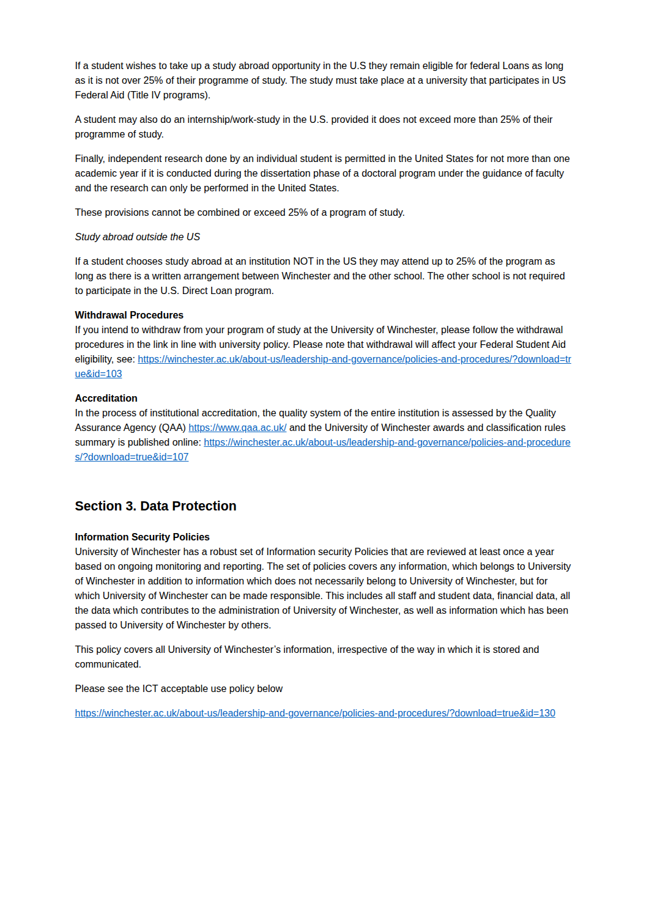If a student wishes to take up a study abroad opportunity in the U.S they remain eligible for federal Loans as long as it is not over 25% of their programme of study. The study must take place at a university that participates in US Federal Aid (Title IV programs).
A student may also do an internship/work-study in the U.S. provided it does not exceed more than 25% of their programme of study.
Finally, independent research done by an individual student is permitted in the United States for not more than one academic year if it is conducted during the dissertation phase of a doctoral program under the guidance of faculty and the research can only be performed in the United States.
These provisions cannot be combined or exceed 25% of a program of study.
Study abroad outside the US
If a student chooses study abroad at an institution NOT in the US they may attend up to 25% of the program as long as there is a written arrangement between Winchester and the other school. The other school is not required to participate in the U.S. Direct Loan program.
Withdrawal Procedures
If you intend to withdraw from your program of study at the University of Winchester, please follow the withdrawal procedures in the link in line with university policy. Please note that withdrawal will affect your Federal Student Aid eligibility, see: https://winchester.ac.uk/about-us/leadership-and-governance/policies-and-procedures/?download=true&id=103
Accreditation
In the process of institutional accreditation, the quality system of the entire institution is assessed by the Quality Assurance Agency (QAA) https://www.qaa.ac.uk/ and the University of Winchester awards and classification rules summary is published online: https://winchester.ac.uk/about-us/leadership-and-governance/policies-and-procedures/?download=true&id=107
Section 3. Data Protection
Information Security Policies
University of Winchester has a robust set of Information security Policies that are reviewed at least once a year based on ongoing monitoring and reporting. The set of policies covers any information, which belongs to University of Winchester in addition to information which does not necessarily belong to University of Winchester, but for which University of Winchester can be made responsible. This includes all staff and student data, financial data, all the data which contributes to the administration of University of Winchester, as well as information which has been passed to University of Winchester by others.
This policy covers all University of Winchester’s information, irrespective of the way in which it is stored and communicated.
Please see the ICT acceptable use policy below
https://winchester.ac.uk/about-us/leadership-and-governance/policies-and-procedures/?download=true&id=130